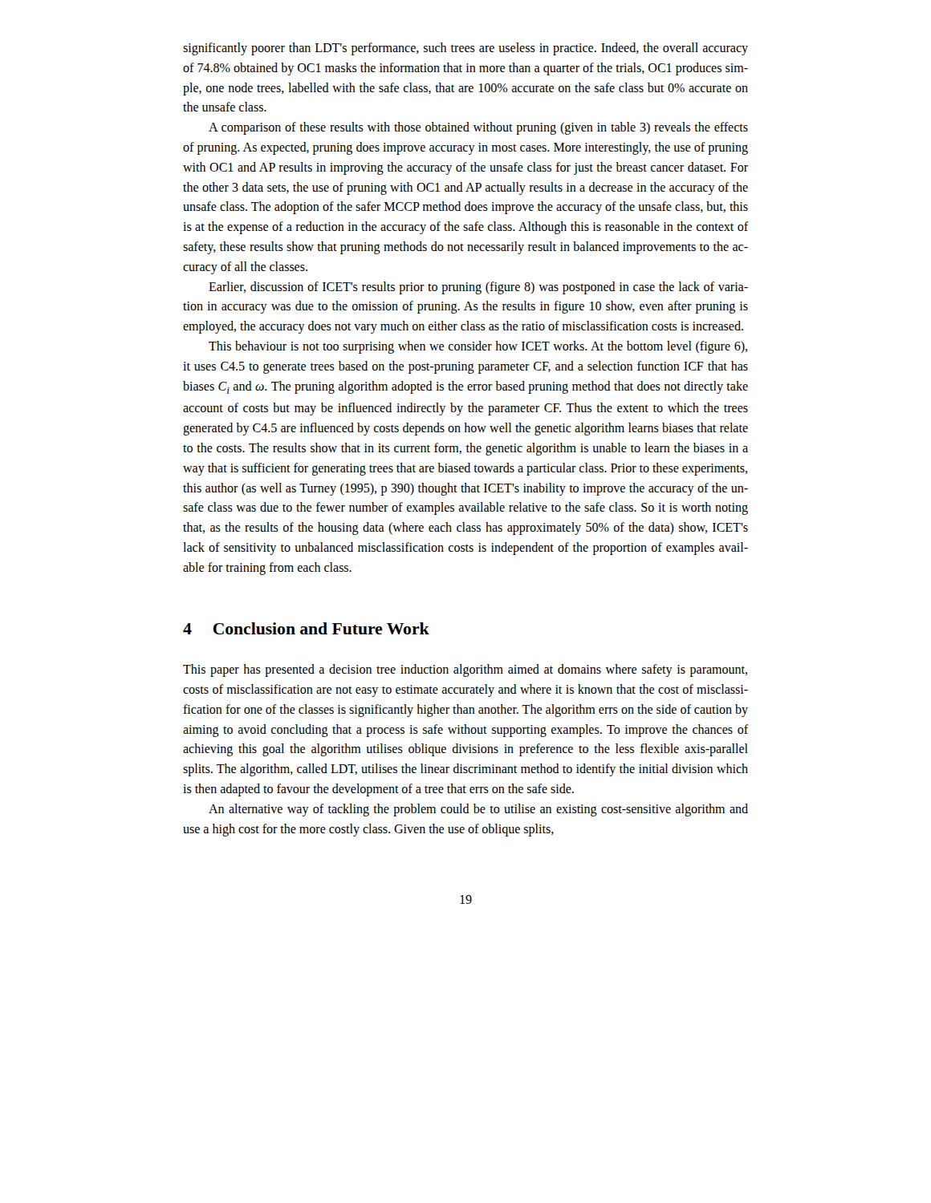significantly poorer than LDT's performance, such trees are useless in practice. Indeed, the overall accuracy of 74.8% obtained by OC1 masks the information that in more than a quarter of the trials, OC1 produces simple, one node trees, labelled with the safe class, that are 100% accurate on the safe class but 0% accurate on the unsafe class.
A comparison of these results with those obtained without pruning (given in table 3) reveals the effects of pruning. As expected, pruning does improve accuracy in most cases. More interestingly, the use of pruning with OC1 and AP results in improving the accuracy of the unsafe class for just the breast cancer dataset. For the other 3 data sets, the use of pruning with OC1 and AP actually results in a decrease in the accuracy of the unsafe class. The adoption of the safer MCCP method does improve the accuracy of the unsafe class, but, this is at the expense of a reduction in the accuracy of the safe class. Although this is reasonable in the context of safety, these results show that pruning methods do not necessarily result in balanced improvements to the accuracy of all the classes.
Earlier, discussion of ICET's results prior to pruning (figure 8) was postponed in case the lack of variation in accuracy was due to the omission of pruning. As the results in figure 10 show, even after pruning is employed, the accuracy does not vary much on either class as the ratio of misclassification costs is increased.
This behaviour is not too surprising when we consider how ICET works. At the bottom level (figure 6), it uses C4.5 to generate trees based on the post-pruning parameter CF, and a selection function ICF that has biases Ci and ω. The pruning algorithm adopted is the error based pruning method that does not directly take account of costs but may be influenced indirectly by the parameter CF. Thus the extent to which the trees generated by C4.5 are influenced by costs depends on how well the genetic algorithm learns biases that relate to the costs. The results show that in its current form, the genetic algorithm is unable to learn the biases in a way that is sufficient for generating trees that are biased towards a particular class. Prior to these experiments, this author (as well as Turney (1995), p 390) thought that ICET's inability to improve the accuracy of the unsafe class was due to the fewer number of examples available relative to the safe class. So it is worth noting that, as the results of the housing data (where each class has approximately 50% of the data) show, ICET's lack of sensitivity to unbalanced misclassification costs is independent of the proportion of examples available for training from each class.
4 Conclusion and Future Work
This paper has presented a decision tree induction algorithm aimed at domains where safety is paramount, costs of misclassification are not easy to estimate accurately and where it is known that the cost of misclassification for one of the classes is significantly higher than another. The algorithm errs on the side of caution by aiming to avoid concluding that a process is safe without supporting examples. To improve the chances of achieving this goal the algorithm utilises oblique divisions in preference to the less flexible axis-parallel splits. The algorithm, called LDT, utilises the linear discriminant method to identify the initial division which is then adapted to favour the development of a tree that errs on the safe side.
An alternative way of tackling the problem could be to utilise an existing cost-sensitive algorithm and use a high cost for the more costly class. Given the use of oblique splits,
19